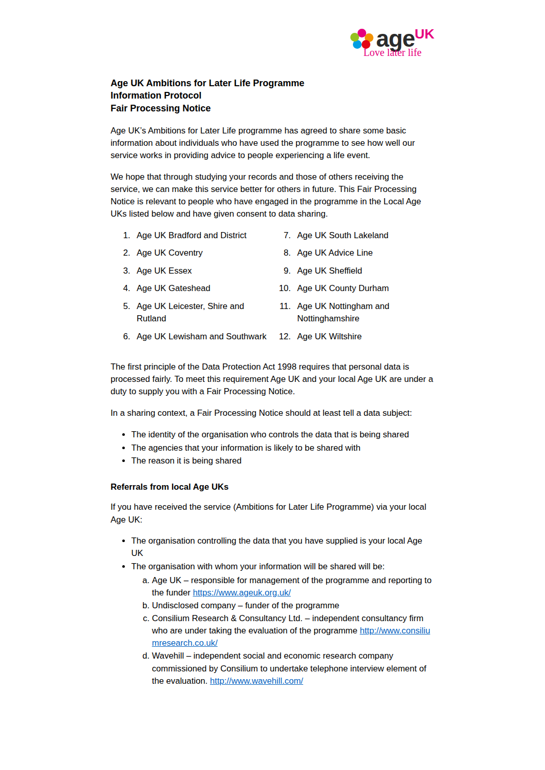ageUK
Love later life
Age UK Ambitions for Later Life Programme
Information Protocol
Fair Processing Notice
Age UK’s Ambitions for Later Life programme has agreed to share some basic information about individuals who have used the programme to see how well our service works in providing advice to people experiencing a life event.
We hope that through studying your records and those of others receiving the service, we can make this service better for others in future. This Fair Processing Notice is relevant to people who have engaged in the programme in the Local Age UKs listed below and have given consent to data sharing.
| Age UK Bradford and District Age UK Coventry Age UK Essex Age UK Gateshead Age UK Leicester, Shire and Rutland Age UK Lewisham and Southwark | Age UK South Lakeland Age UK Advice Line Age UK Sheffield Age UK County Durham Age UK Nottingham and Nottinghamshire Age UK Wiltshire |
The first principle of the Data Protection Act 1998 requires that personal data is processed fairly. To meet this requirement Age UK and your local Age UK are under a duty to supply you with a Fair Processing Notice.
In a sharing context, a Fair Processing Notice should at least tell a data subject:
The identity of the organisation who controls the data that is being shared
The agencies that your information is likely to be shared with
The reason it is being shared
Referrals from local Age UKs
If you have received the service (Ambitions for Later Life Programme) via your local Age UK:
The organisation controlling the data that you have supplied is your local Age UK
The organisation with whom your information will be shared will be:
Age UK – responsible for management of the programme and reporting to the funder https://www.ageuk.org.uk/
Undisclosed company – funder of the programme
Consilium Research & Consultancy Ltd. – independent consultancy firm who are under taking the evaluation of the programme http://www.consiliumresearch.co.uk/
Wavehill – independent social and economic research company commissioned by Consilium to undertake telephone interview element of the evaluation. http://www.wavehill.com/